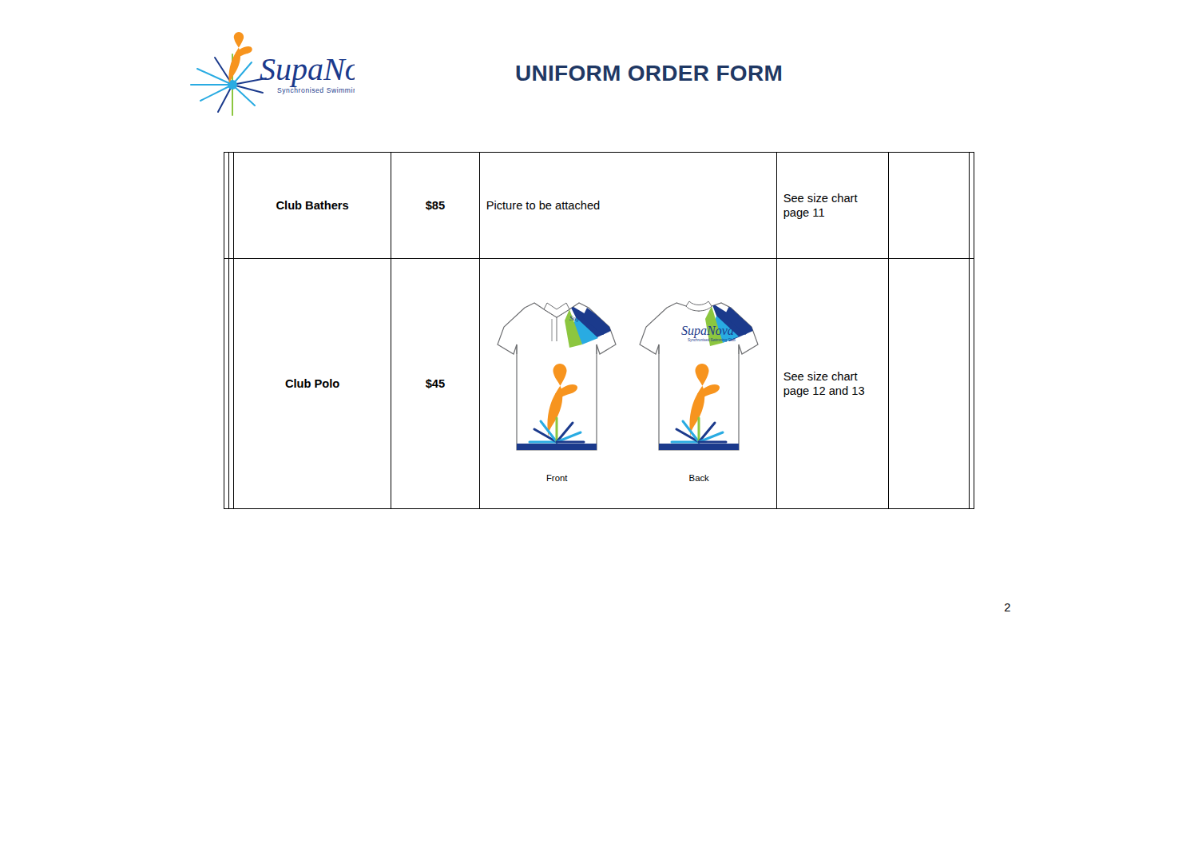SupaNova Synchronised Swimming Club
UNIFORM ORDER FORM
| | | Club Bathers | $85 | Picture to be attached | See size chart page 11 | | |
| | | Club Polo | $45 | SupaNova Front SupaNova Synchronised Swimming Club Back | See size chart page 12 and 13 | | |
2